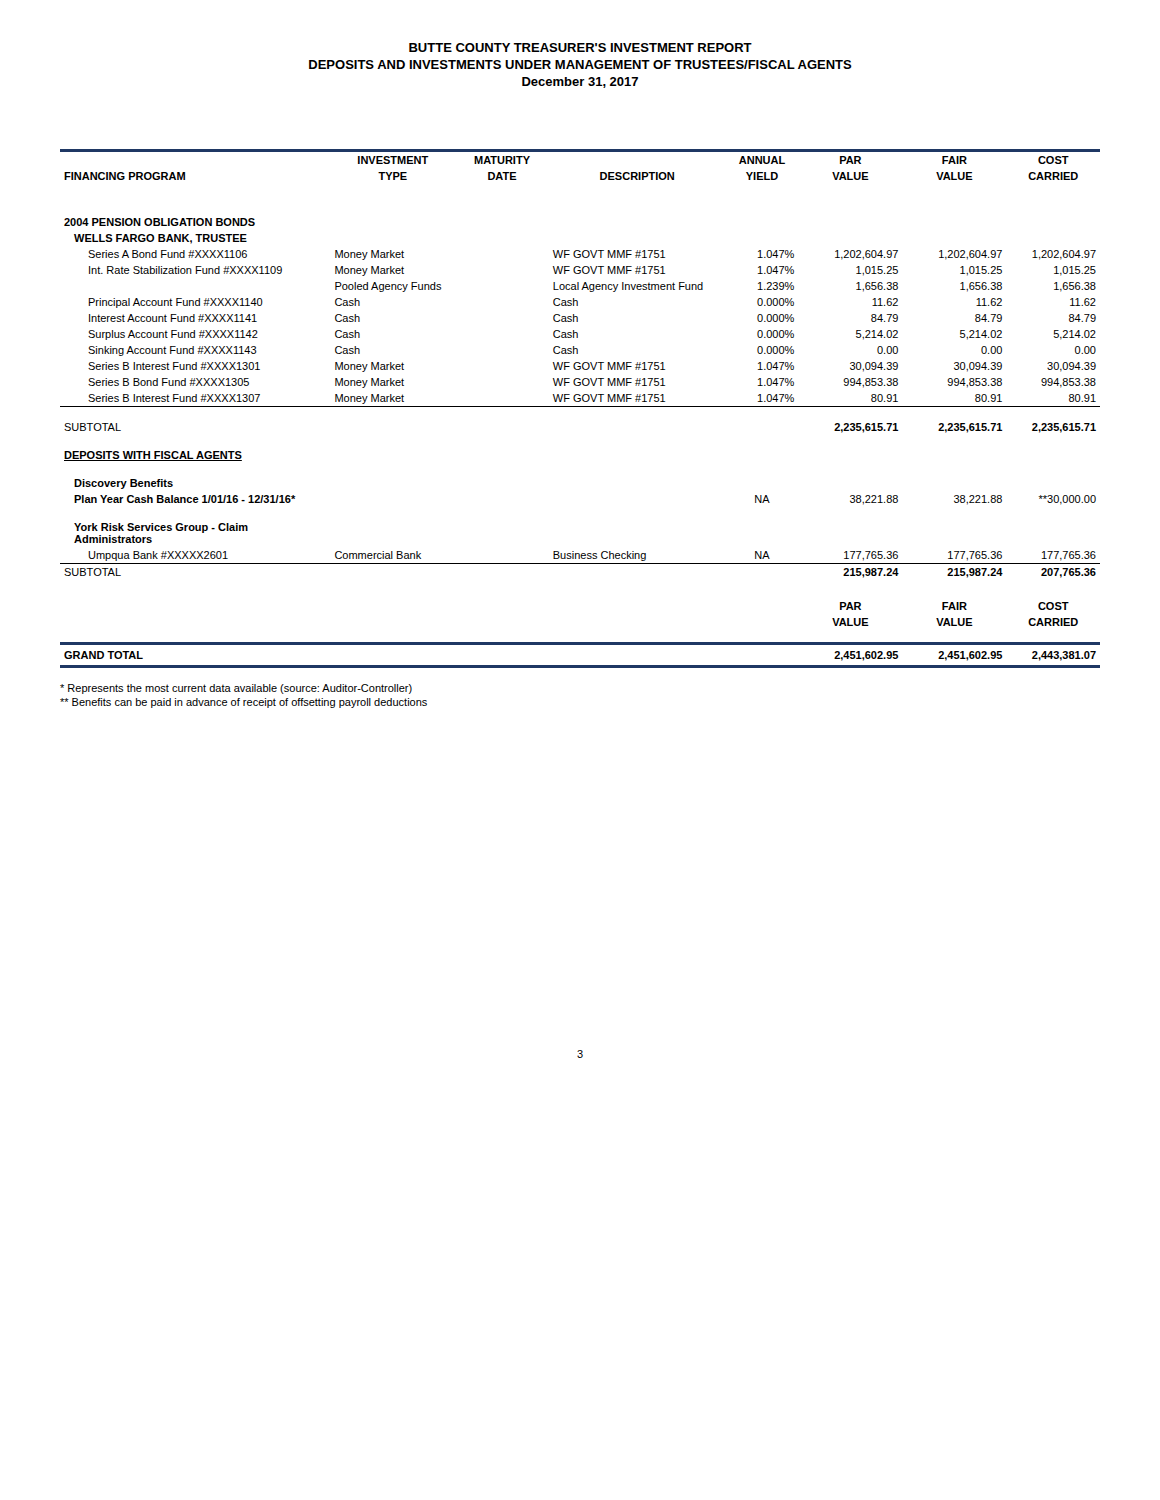BUTTE COUNTY TREASURER'S INVESTMENT REPORT
DEPOSITS AND INVESTMENTS UNDER MANAGEMENT OF TRUSTEES/FISCAL AGENTS
December 31, 2017
| | INVESTMENT | MATURITY | | ANNUAL | PAR | FAIR | COST |
| --- | --- | --- | --- | --- | --- | --- | --- |
| FINANCING PROGRAM | TYPE | DATE | DESCRIPTION | YIELD | VALUE | VALUE | CARRIED |
| 2004 PENSION OBLIGATION BONDS | |
| WELLS FARGO BANK, TRUSTEE | |
| Series A Bond Fund #XXXX1106 | Money Market | | WF GOVT MMF #1751 | 1.047% | 1,202,604.97 | 1,202,604.97 | 1,202,604.97 |
| Int. Rate Stabilization Fund #XXXX1109 | Money Market | | WF GOVT MMF #1751 | 1.047% | 1,015.25 | 1,015.25 | 1,015.25 |
| | Pooled Agency Funds | | Local Agency Investment Fund | 1.239% | 1,656.38 | 1,656.38 | 1,656.38 |
| Principal Account Fund #XXXX1140 | Cash | | Cash | 0.000% | 11.62 | 11.62 | 11.62 |
| Interest Account Fund #XXXX1141 | Cash | | Cash | 0.000% | 84.79 | 84.79 | 84.79 |
| Surplus Account Fund #XXXX1142 | Cash | | Cash | 0.000% | 5,214.02 | 5,214.02 | 5,214.02 |
| Sinking Account Fund #XXXX1143 | Cash | | Cash | 0.000% | 0.00 | 0.00 | 0.00 |
| Series B Interest Fund #XXXX1301 | Money Market | | WF GOVT MMF #1751 | 1.047% | 30,094.39 | 30,094.39 | 30,094.39 |
| Series B Bond Fund #XXXX1305 | Money Market | | WF GOVT MMF #1751 | 1.047% | 994,853.38 | 994,853.38 | 994,853.38 |
| Series B Interest Fund #XXXX1307 | Money Market | | WF GOVT MMF #1751 | 1.047% | 80.91 | 80.91 | 80.91 |
| SUBTOTAL | | 2,235,615.71 | 2,235,615.71 | 2,235,615.71 |
| DEPOSITS WITH FISCAL AGENTS | |
| Discovery Benefits | |
| Plan Year Cash Balance 1/01/16 - 12/31/16* | | | | NA | 38,221.88 | 38,221.88 | **30,000.00 |
| York Risk Services Group - Claim Administrators | |
| Umpqua Bank #XXXXX2601 | Commercial Bank | | Business Checking | NA | 177,765.36 | 177,765.36 | 177,765.36 |
| SUBTOTAL | | 215,987.24 | 215,987.24 | 207,765.36 |
| | PAR | FAIR | COST |
| | VALUE | VALUE | CARRIED |
| GRAND TOTAL | | 2,451,602.95 | 2,451,602.95 | 2,443,381.07 |
* Represents the most current data available (source: Auditor-Controller)
** Benefits can be paid in advance of receipt of offsetting payroll deductions
3